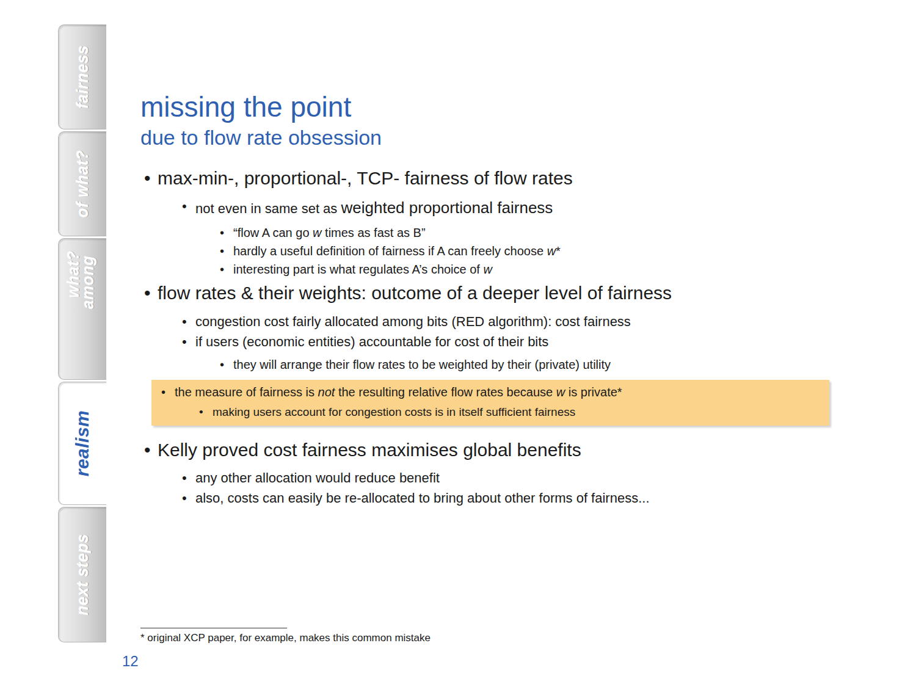fairness
of what?
among what?
realism
next steps
missing the point
due to flow rate obsession
max-min-, proportional-, TCP- fairness of flow rates
not even in same set as weighted proportional fairness
“flow A can go w times as fast as B”
hardly a useful definition of fairness if A can freely choose w*
interesting part is what regulates A’s choice of w
flow rates & their weights: outcome of a deeper level of fairness
congestion cost fairly allocated among bits (RED algorithm): cost fairness
if users (economic entities) accountable for cost of their bits
they will arrange their flow rates to be weighted by their (private) utility
the measure of fairness is not the resulting relative flow rates because w is private*
making users account for congestion costs is in itself sufficient fairness
Kelly proved cost fairness maximises global benefits
any other allocation would reduce benefit
also, costs can easily be re-allocated to bring about other forms of fairness...
* original XCP paper, for example, makes this common mistake
12